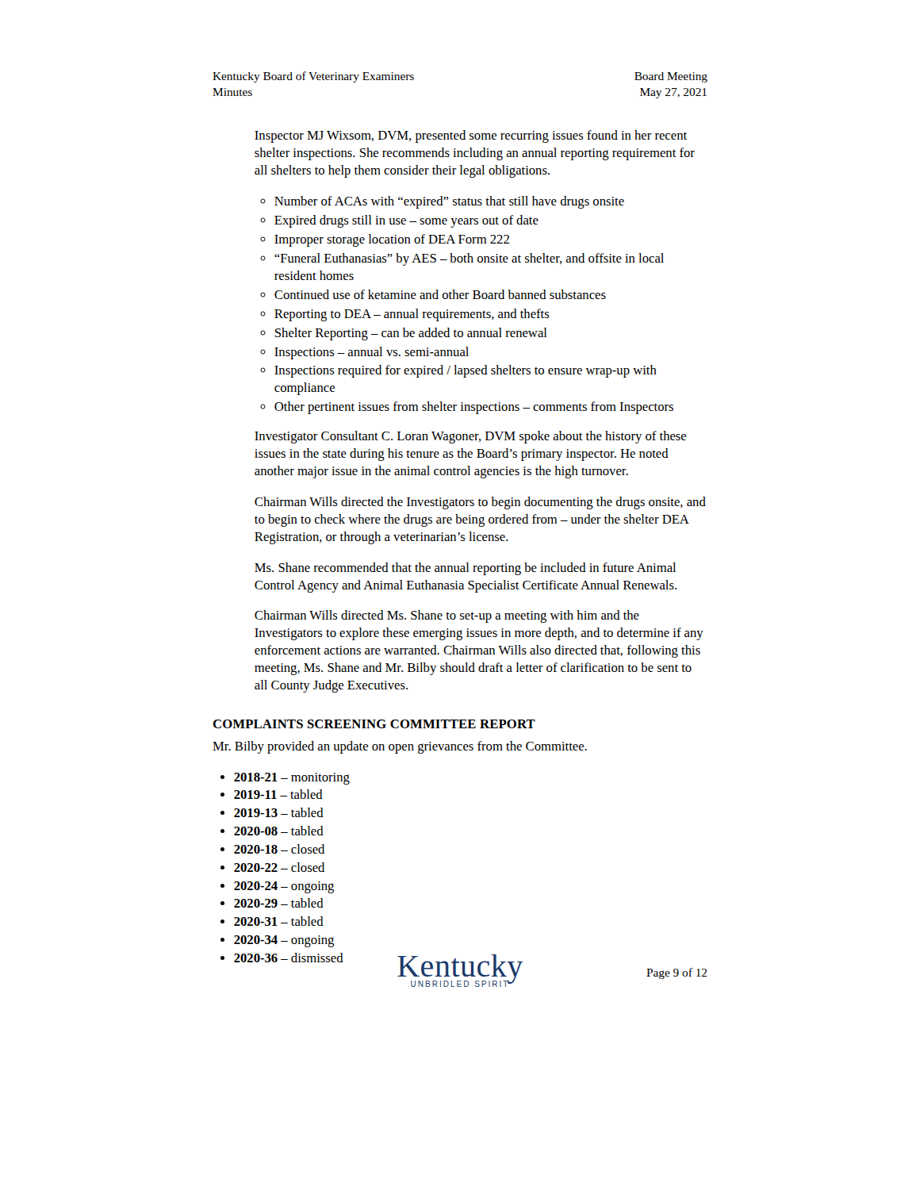Kentucky Board of Veterinary Examiners
Minutes
Board Meeting
May 27, 2021
Inspector MJ Wixsom, DVM, presented some recurring issues found in her recent shelter inspections. She recommends including an annual reporting requirement for all shelters to help them consider their legal obligations.
Number of ACAs with “expired” status that still have drugs onsite
Expired drugs still in use – some years out of date
Improper storage location of DEA Form 222
“Funeral Euthanasias” by AES – both onsite at shelter, and offsite in local resident homes
Continued use of ketamine and other Board banned substances
Reporting to DEA – annual requirements, and thefts
Shelter Reporting – can be added to annual renewal
Inspections – annual vs. semi-annual
Inspections required for expired / lapsed shelters to ensure wrap-up with compliance
Other pertinent issues from shelter inspections – comments from Inspectors
Investigator Consultant C. Loran Wagoner, DVM spoke about the history of these issues in the state during his tenure as the Board’s primary inspector. He noted another major issue in the animal control agencies is the high turnover.
Chairman Wills directed the Investigators to begin documenting the drugs onsite, and to begin to check where the drugs are being ordered from – under the shelter DEA Registration, or through a veterinarian’s license.
Ms. Shane recommended that the annual reporting be included in future Animal Control Agency and Animal Euthanasia Specialist Certificate Annual Renewals.
Chairman Wills directed Ms. Shane to set-up a meeting with him and the Investigators to explore these emerging issues in more depth, and to determine if any enforcement actions are warranted. Chairman Wills also directed that, following this meeting, Ms. Shane and Mr. Bilby should draft a letter of clarification to be sent to all County Judge Executives.
COMPLAINTS SCREENING COMMITTEE REPORT
Mr. Bilby provided an update on open grievances from the Committee.
2018-21 – monitoring
2019-11 – tabled
2019-13 – tabled
2020-08 – tabled
2020-18 – closed
2020-22 – closed
2020-24 – ongoing
2020-29 – tabled
2020-31 – tabled
2020-34 – ongoing
2020-36 – dismissed
Kentucky
UNBRIDLED SPIRIT
Page 9 of 12